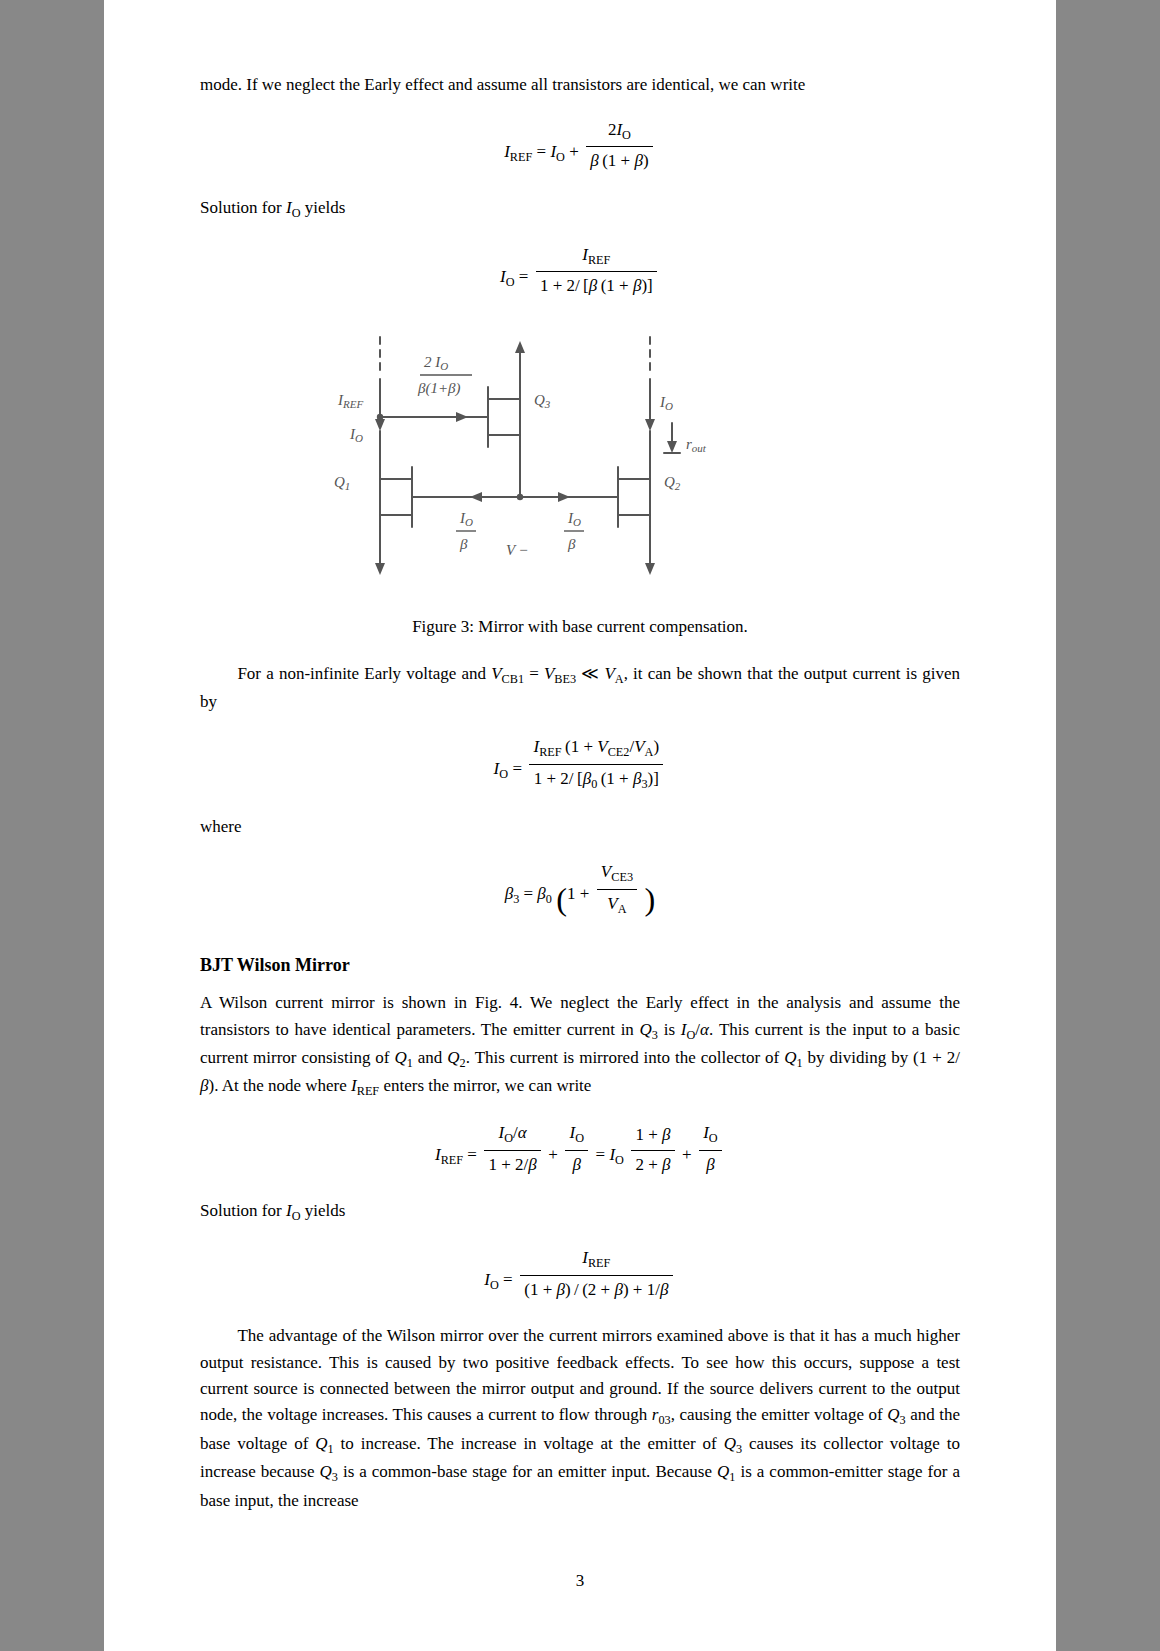mode. If we neglect the Early effect and assume all transistors are identical, we can write
IREF = IO + 2IO β (1 + β)
Solution for IO yields
IO = IREF 1 + 2/ [β (1 + β)]
IREF IO 2 IO β(1+β) Q3 Q1 Q2 IO rout IO β IO β V −
Figure 3: Mirror with base current compensation.
For a non-infinite Early voltage and VCB1 = VBE3 ≪ VA, it can be shown that the output current is given by
IO = IREF (1 + VCE2/VA) 1 + 2/ [β0 (1 + β3)]
where
β3 = β0 (1 + VCE3 VA )
BJT Wilson Mirror
A Wilson current mirror is shown in Fig. 4. We neglect the Early effect in the analysis and assume the transistors to have identical parameters. The emitter current in Q3 is IO/α. This current is the input to a basic current mirror consisting of Q1 and Q2. This current is mirrored into the collector of Q1 by dividing by (1 + 2/β). At the node where IREF enters the mirror, we can write
IREF = IO/α 1 + 2/β + IO β = IO 1 + β 2 + β + IO β
Solution for IO yields
IO = IREF (1 + β) / (2 + β) + 1/β
The advantage of the Wilson mirror over the current mirrors examined above is that it has a much higher output resistance. This is caused by two positive feedback effects. To see how this occurs, suppose a test current source is connected between the mirror output and ground. If the source delivers current to the output node, the voltage increases. This causes a current to flow through r03, causing the emitter voltage of Q3 and the base voltage of Q1 to increase. The increase in voltage at the emitter of Q3 causes its collector voltage to increase because Q3 is a common-base stage for an emitter input. Because Q1 is a common-emitter stage for a base input, the increase
3